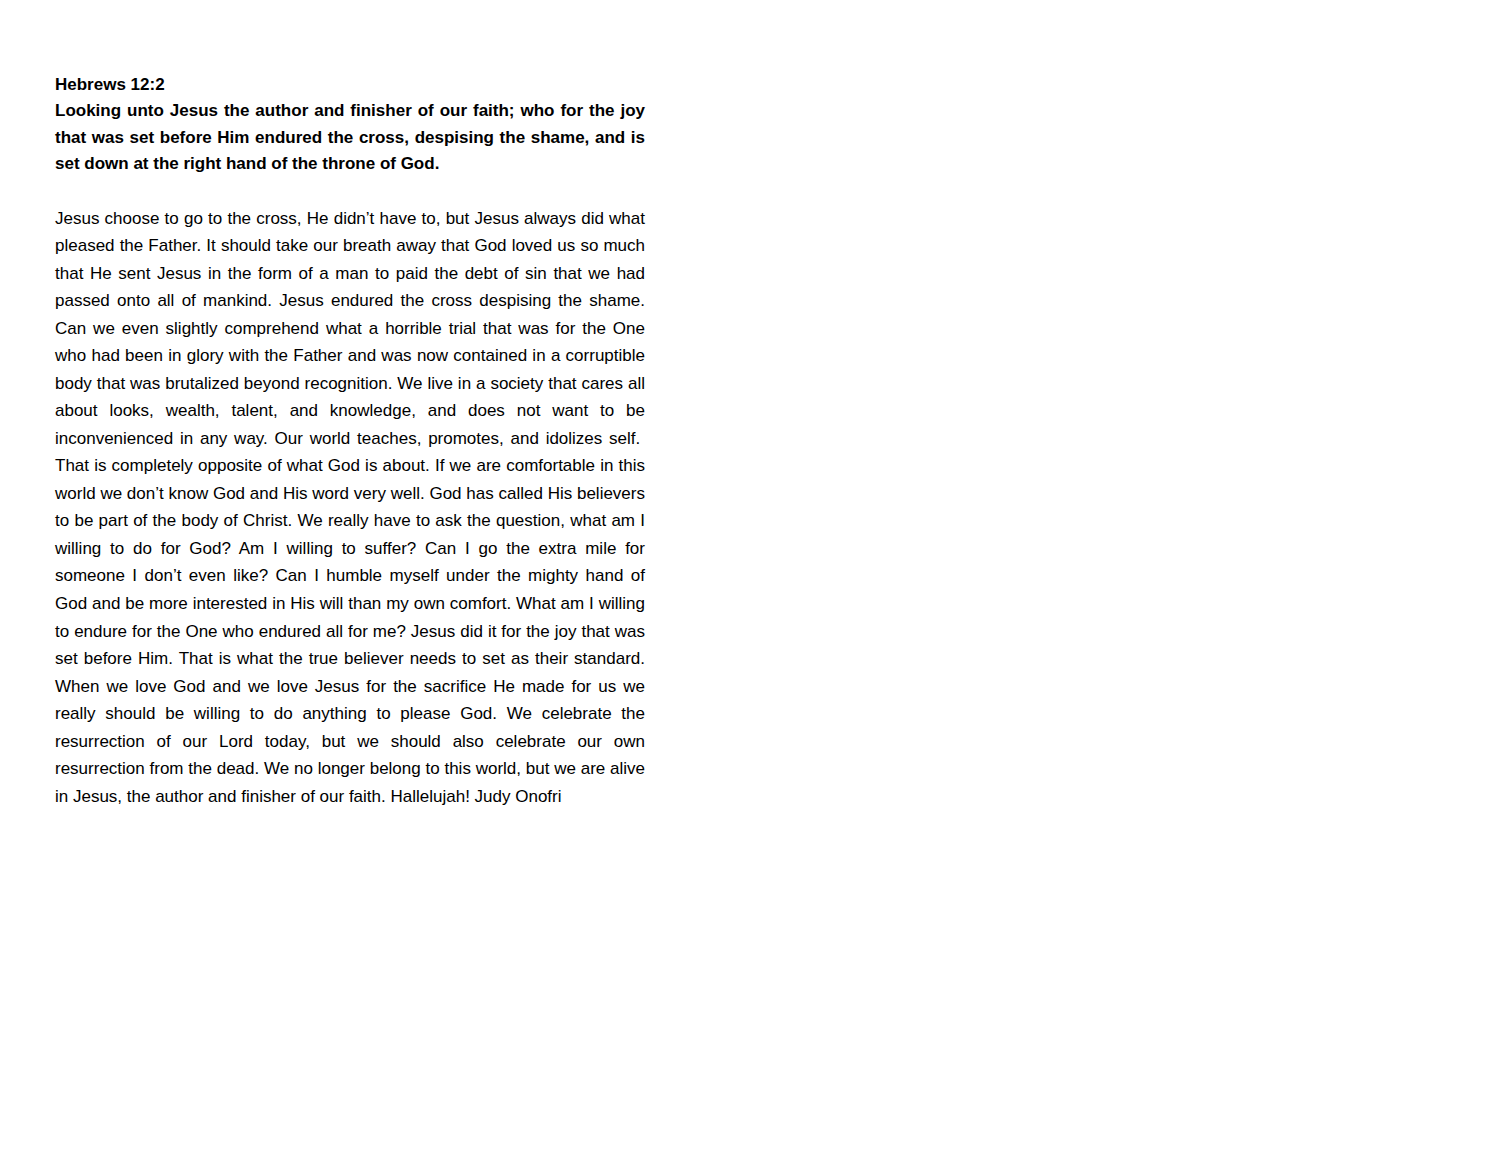Hebrews 12:2
Looking unto Jesus the author and finisher of our faith; who for the joy that was set before Him endured the cross, despising the shame, and is set down at the right hand of the throne of God.
Jesus choose to go to the cross, He didn’t have to, but Jesus always did what pleased the Father. It should take our breath away that God loved us so much that He sent Jesus in the form of a man to paid the debt of sin that we had passed onto all of mankind. Jesus endured the cross despising the shame. Can we even slightly comprehend what a horrible trial that was for the One who had been in glory with the Father and was now contained in a corruptible body that was brutalized beyond recognition. We live in a society that cares all about looks, wealth, talent, and knowledge, and does not want to be inconvenienced in any way. Our world teaches, promotes, and idolizes self. That is completely opposite of what God is about. If we are comfortable in this world we don’t know God and His word very well. God has called His believers to be part of the body of Christ. We really have to ask the question, what am I willing to do for God? Am I willing to suffer? Can I go the extra mile for someone I don’t even like? Can I humble myself under the mighty hand of God and be more interested in His will than my own comfort. What am I willing to endure for the One who endured all for me? Jesus did it for the joy that was set before Him. That is what the true believer needs to set as their standard. When we love God and we love Jesus for the sacrifice He made for us we really should be willing to do anything to please God. We celebrate the resurrection of our Lord today, but we should also celebrate our own resurrection from the dead. We no longer belong to this world, but we are alive in Jesus, the author and finisher of our faith. Hallelujah! Judy Onofri